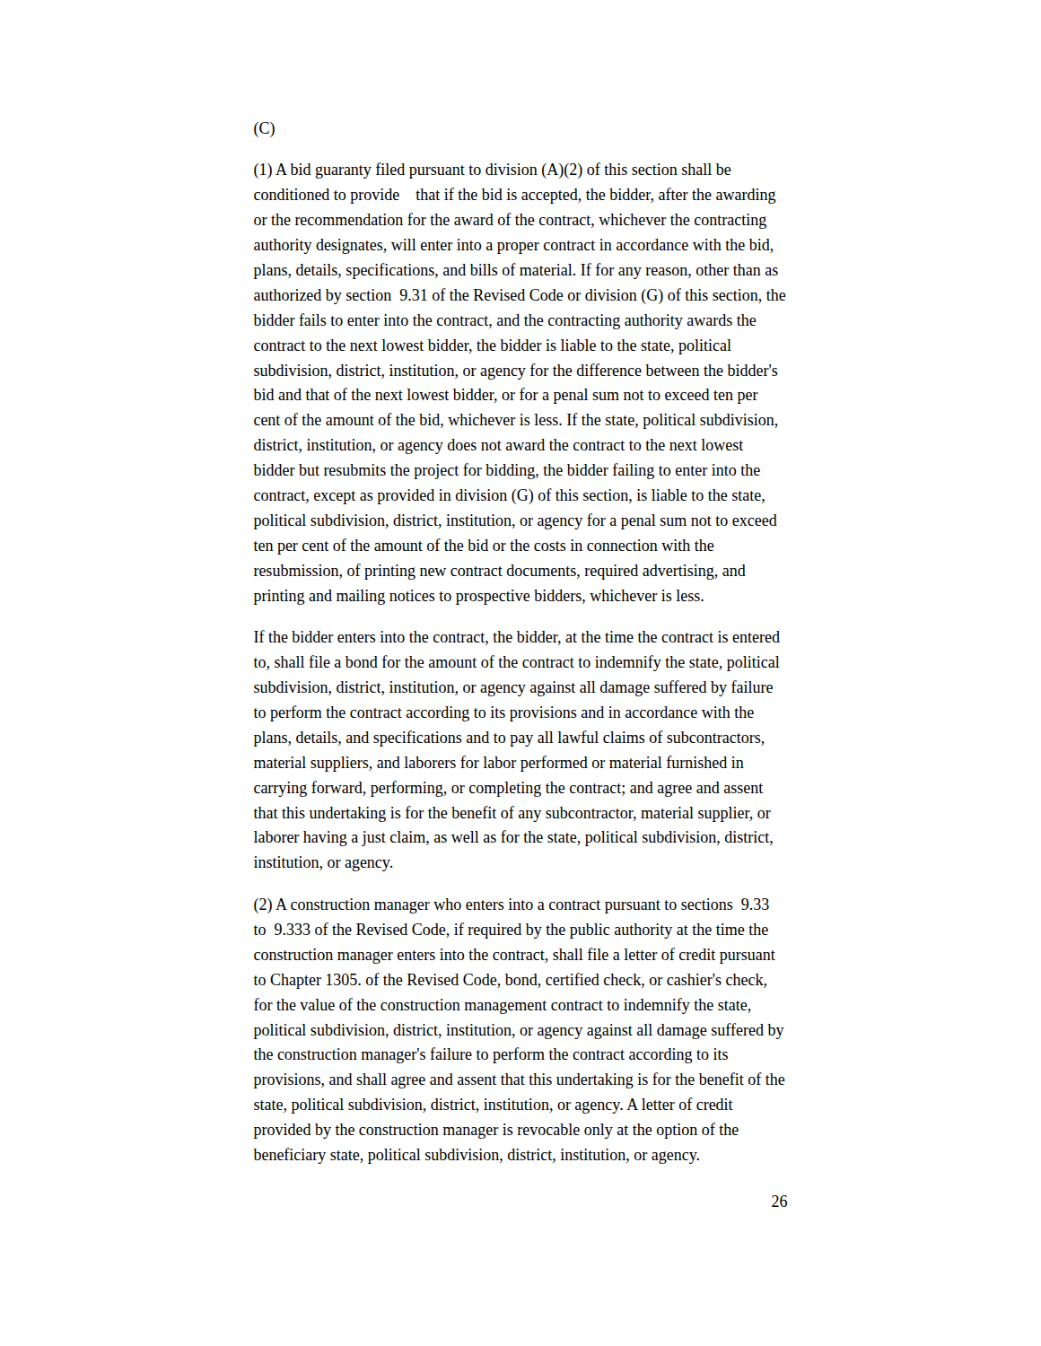(C)
(1) A bid guaranty filed pursuant to division (A)(2) of this section shall be conditioned to provide that if the bid is accepted, the bidder, after the awarding or the recommendation for the award of the contract, whichever the contracting authority designates, will enter into a proper contract in accordance with the bid, plans, details, specifications, and bills of material. If for any reason, other than as authorized by section 9.31 of the Revised Code or division (G) of this section, the bidder fails to enter into the contract, and the contracting authority awards the contract to the next lowest bidder, the bidder is liable to the state, political subdivision, district, institution, or agency for the difference between the bidder's bid and that of the next lowest bidder, or for a penal sum not to exceed ten per cent of the amount of the bid, whichever is less. If the state, political subdivision, district, institution, or agency does not award the contract to the next lowest bidder but resubmits the project for bidding, the bidder failing to enter into the contract, except as provided in division (G) of this section, is liable to the state, political subdivision, district, institution, or agency for a penal sum not to exceed ten per cent of the amount of the bid or the costs in connection with the resubmission, of printing new contract documents, required advertising, and printing and mailing notices to prospective bidders, whichever is less.
If the bidder enters into the contract, the bidder, at the time the contract is entered to, shall file a bond for the amount of the contract to indemnify the state, political subdivision, district, institution, or agency against all damage suffered by failure to perform the contract according to its provisions and in accordance with the plans, details, and specifications and to pay all lawful claims of subcontractors, material suppliers, and laborers for labor performed or material furnished in carrying forward, performing, or completing the contract; and agree and assent that this undertaking is for the benefit of any subcontractor, material supplier, or laborer having a just claim, as well as for the state, political subdivision, district, institution, or agency.
(2) A construction manager who enters into a contract pursuant to sections 9.33 to 9.333 of the Revised Code, if required by the public authority at the time the construction manager enters into the contract, shall file a letter of credit pursuant to Chapter 1305. of the Revised Code, bond, certified check, or cashier's check, for the value of the construction management contract to indemnify the state, political subdivision, district, institution, or agency against all damage suffered by the construction manager's failure to perform the contract according to its provisions, and shall agree and assent that this undertaking is for the benefit of the state, political subdivision, district, institution, or agency. A letter of credit provided by the construction manager is revocable only at the option of the beneficiary state, political subdivision, district, institution, or agency.
26